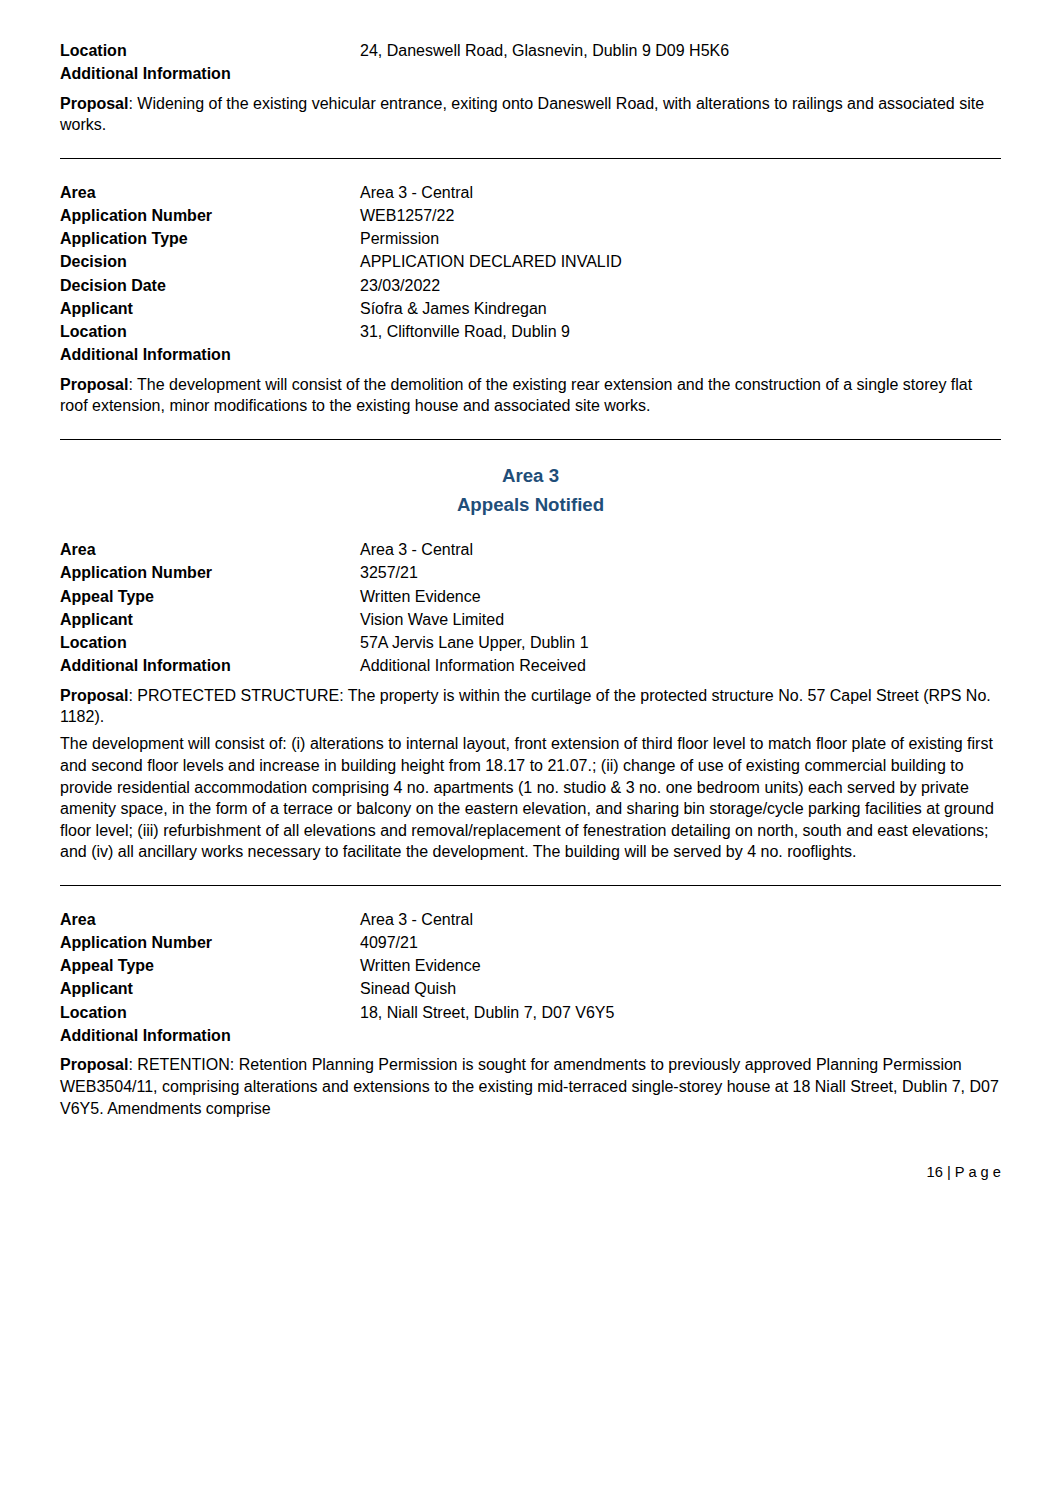Location
24, Daneswell Road, Glasnevin, Dublin 9 D09 H5K6
Additional Information
Proposal: Widening of the existing vehicular entrance, exiting onto Daneswell Road, with alterations to railings and associated site works.
Area
Area 3 - Central
Application Number
WEB1257/22
Application Type
Permission
Decision
APPLICATION DECLARED INVALID
Decision Date
23/03/2022
Applicant
Síofra & James Kindregan
Location
31, Cliftonville Road, Dublin 9
Additional Information
Proposal: The development will consist of the demolition of the existing rear extension and the construction of a single storey flat roof extension, minor modifications to the existing house and associated site works.
Area 3
Appeals Notified
Area
Area 3 - Central
Application Number
3257/21
Appeal Type
Written Evidence
Applicant
Vision Wave Limited
Location
57A Jervis Lane Upper, Dublin 1
Additional Information
Additional Information Received
Proposal: PROTECTED STRUCTURE: The property is within the curtilage of the protected structure No. 57 Capel Street (RPS No. 1182).
The development will consist of: (i) alterations to internal layout, front extension of third floor level to match floor plate of existing first and second floor levels and increase in building height from 18.17 to 21.07.; (ii) change of use of existing commercial building to provide residential accommodation comprising 4 no. apartments (1 no. studio & 3 no. one bedroom units) each served by private amenity space, in the form of a terrace or balcony on the eastern elevation, and sharing bin storage/cycle parking facilities at ground floor level; (iii) refurbishment of all elevations and removal/replacement of fenestration detailing on north, south and east elevations; and (iv) all ancillary works necessary to facilitate the development. The building will be served by 4 no. rooflights.
Area
Area 3 - Central
Application Number
4097/21
Appeal Type
Written Evidence
Applicant
Sinead Quish
Location
18, Niall Street, Dublin 7, D07 V6Y5
Additional Information
Proposal: RETENTION: Retention Planning Permission is sought for amendments to previously approved Planning Permission WEB3504/11, comprising alterations and extensions to the existing mid-terraced single-storey house at 18 Niall Street, Dublin 7, D07 V6Y5. Amendments comprise
16 | P a g e